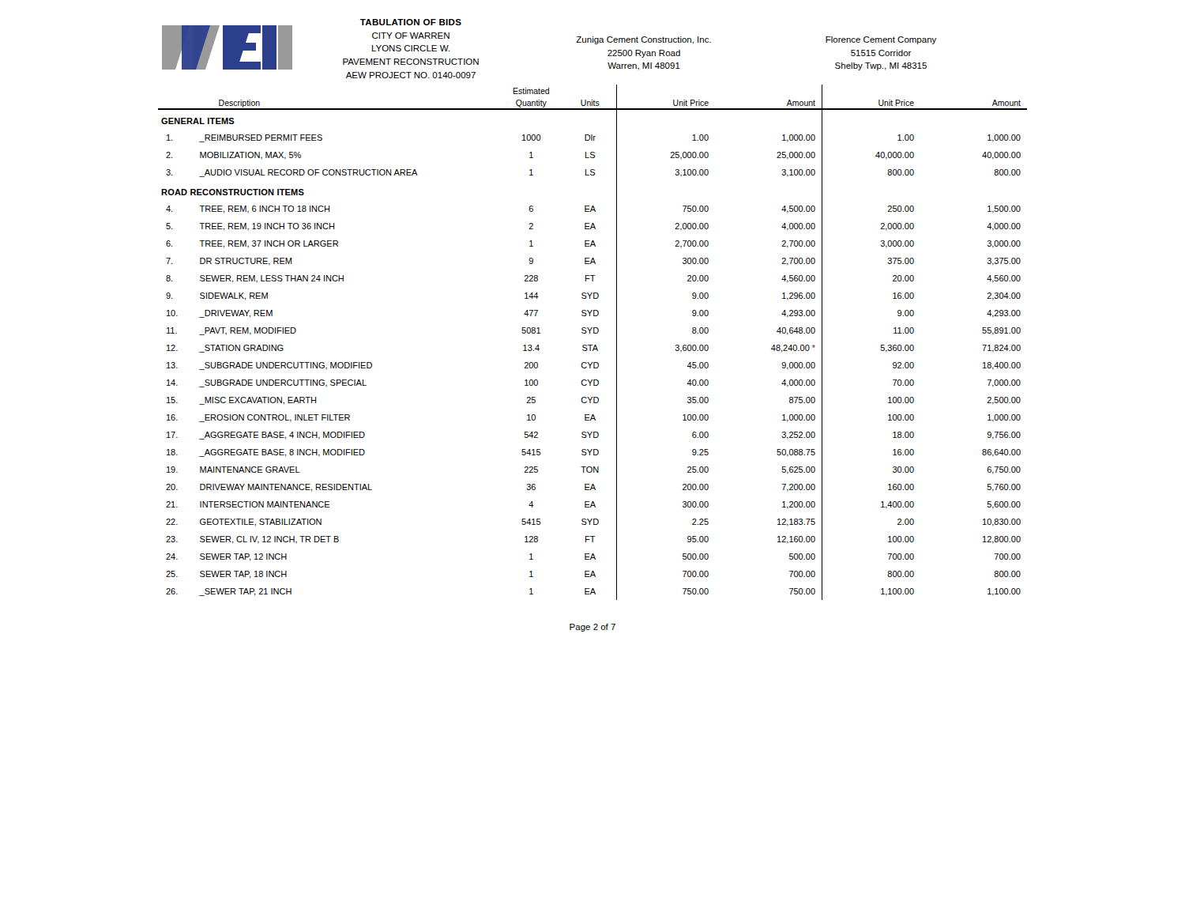TABULATION OF BIDS
CITY OF WARREN
LYONS CIRCLE W.
PAVEMENT RECONSTRUCTION
AEW PROJECT NO. 0140-0097
Zuniga Cement Construction, Inc.
22500 Ryan Road
Warren, MI 48091
Florence Cement Company
51515 Corridor
Shelby Twp., MI 48315
| | | Estimated | | | | | |
| --- | --- | --- | --- | --- | --- | --- | --- |
| | Description | Quantity | Units | Unit Price | Amount | Unit Price | Amount |
| GENERAL ITEMS | | | | |
| 1. | _REIMBURSED PERMIT FEES | 1000 | Dlr | 1.00 | 1,000.00 | 1.00 | 1,000.00 |
| 2. | MOBILIZATION, MAX, 5% | 1 | LS | 25,000.00 | 25,000.00 | 40,000.00 | 40,000.00 |
| 3. | _AUDIO VISUAL RECORD OF CONSTRUCTION AREA | 1 | LS | 3,100.00 | 3,100.00 | 800.00 | 800.00 |
| ROAD RECONSTRUCTION ITEMS | | | | |
| 4. | TREE, REM, 6 INCH TO 18 INCH | 6 | EA | 750.00 | 4,500.00 | 250.00 | 1,500.00 |
| 5. | TREE, REM, 19 INCH TO 36 INCH | 2 | EA | 2,000.00 | 4,000.00 | 2,000.00 | 4,000.00 |
| 6. | TREE, REM, 37 INCH OR LARGER | 1 | EA | 2,700.00 | 2,700.00 | 3,000.00 | 3,000.00 |
| 7. | DR STRUCTURE, REM | 9 | EA | 300.00 | 2,700.00 | 375.00 | 3,375.00 |
| 8. | SEWER, REM, LESS THAN 24 INCH | 228 | FT | 20.00 | 4,560.00 | 20.00 | 4,560.00 |
| 9. | SIDEWALK, REM | 144 | SYD | 9.00 | 1,296.00 | 16.00 | 2,304.00 |
| 10. | _DRIVEWAY, REM | 477 | SYD | 9.00 | 4,293.00 | 9.00 | 4,293.00 |
| 11. | _PAVT, REM, MODIFIED | 5081 | SYD | 8.00 | 40,648.00 | 11.00 | 55,891.00 |
| 12. | _STATION GRADING | 13.4 | STA | 3,600.00 | 48,240.00 * | 5,360.00 | 71,824.00 |
| 13. | _SUBGRADE UNDERCUTTING, MODIFIED | 200 | CYD | 45.00 | 9,000.00 | 92.00 | 18,400.00 |
| 14. | _SUBGRADE UNDERCUTTING, SPECIAL | 100 | CYD | 40.00 | 4,000.00 | 70.00 | 7,000.00 |
| 15. | _MISC EXCAVATION, EARTH | 25 | CYD | 35.00 | 875.00 | 100.00 | 2,500.00 |
| 16. | _EROSION CONTROL, INLET FILTER | 10 | EA | 100.00 | 1,000.00 | 100.00 | 1,000.00 |
| 17. | _AGGREGATE BASE, 4 INCH, MODIFIED | 542 | SYD | 6.00 | 3,252.00 | 18.00 | 9,756.00 |
| 18. | _AGGREGATE BASE, 8 INCH, MODIFIED | 5415 | SYD | 9.25 | 50,088.75 | 16.00 | 86,640.00 |
| 19. | MAINTENANCE GRAVEL | 225 | TON | 25.00 | 5,625.00 | 30.00 | 6,750.00 |
| 20. | DRIVEWAY MAINTENANCE, RESIDENTIAL | 36 | EA | 200.00 | 7,200.00 | 160.00 | 5,760.00 |
| 21. | INTERSECTION MAINTENANCE | 4 | EA | 300.00 | 1,200.00 | 1,400.00 | 5,600.00 |
| 22. | GEOTEXTILE, STABILIZATION | 5415 | SYD | 2.25 | 12,183.75 | 2.00 | 10,830.00 |
| 23. | SEWER, CL IV, 12 INCH, TR DET B | 128 | FT | 95.00 | 12,160.00 | 100.00 | 12,800.00 |
| 24. | SEWER TAP, 12 INCH | 1 | EA | 500.00 | 500.00 | 700.00 | 700.00 |
| 25. | SEWER TAP, 18 INCH | 1 | EA | 700.00 | 700.00 | 800.00 | 800.00 |
| 26. | _SEWER TAP, 21 INCH | 1 | EA | 750.00 | 750.00 | 1,100.00 | 1,100.00 |
Page 2 of 7